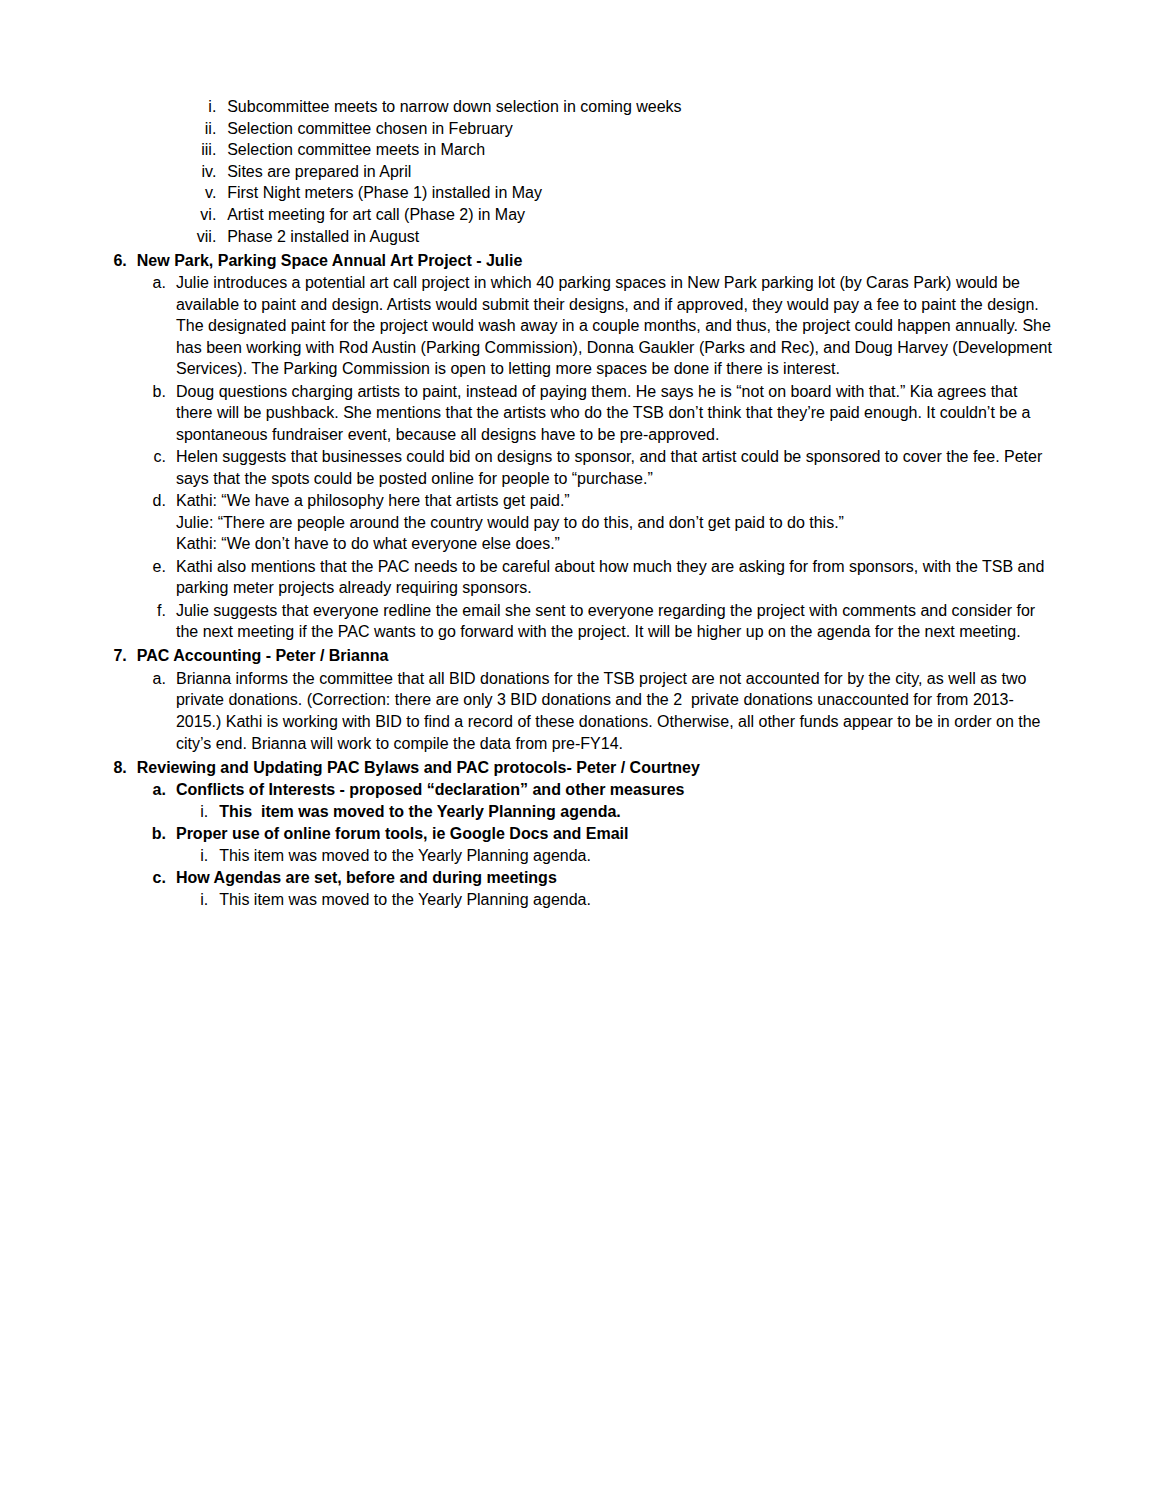Subcommittee meets to narrow down selection in coming weeks
Selection committee chosen in February
Selection committee meets in March
Sites are prepared in April
First Night meters (Phase 1) installed in May
Artist meeting for art call (Phase 2) in May
Phase 2 installed in August
New Park, Parking Space Annual Art Project - Julie
Julie introduces a potential art call project in which 40 parking spaces in New Park parking lot (by Caras Park) would be available to paint and design. Artists would submit their designs, and if approved, they would pay a fee to paint the design. The designated paint for the project would wash away in a couple months, and thus, the project could happen annually. She has been working with Rod Austin (Parking Commission), Donna Gaukler (Parks and Rec), and Doug Harvey (Development Services). The Parking Commission is open to letting more spaces be done if there is interest.
Doug questions charging artists to paint, instead of paying them. He says he is “not on board with that.” Kia agrees that there will be pushback. She mentions that the artists who do the TSB don’t think that they’re paid enough. It couldn’t be a spontaneous fundraiser event, because all designs have to be pre-approved.
Helen suggests that businesses could bid on designs to sponsor, and that artist could be sponsored to cover the fee. Peter says that the spots could be posted online for people to “purchase.”
Kathi: “We have a philosophy here that artists get paid.”
Julie: “There are people around the country would pay to do this, and don’t get paid to do this.”
Kathi: “We don’t have to do what everyone else does.”
Kathi also mentions that the PAC needs to be careful about how much they are asking for from sponsors, with the TSB and parking meter projects already requiring sponsors.
Julie suggests that everyone redline the email she sent to everyone regarding the project with comments and consider for the next meeting if the PAC wants to go forward with the project. It will be higher up on the agenda for the next meeting.
PAC Accounting - Peter / Brianna
Brianna informs the committee that all BID donations for the TSB project are not accounted for by the city, as well as two private donations. (Correction: there are only 3 BID donations and the 2 private donations unaccounted for from 2013-2015.) Kathi is working with BID to find a record of these donations. Otherwise, all other funds appear to be in order on the city’s end. Brianna will work to compile the data from pre-FY14.
Reviewing and Updating PAC Bylaws and PAC protocols- Peter / Courtney
Conflicts of Interests - proposed “declaration” and other measures
This item was moved to the Yearly Planning agenda.
Proper use of online forum tools, ie Google Docs and Email
This item was moved to the Yearly Planning agenda.
How Agendas are set, before and during meetings
This item was moved to the Yearly Planning agenda.